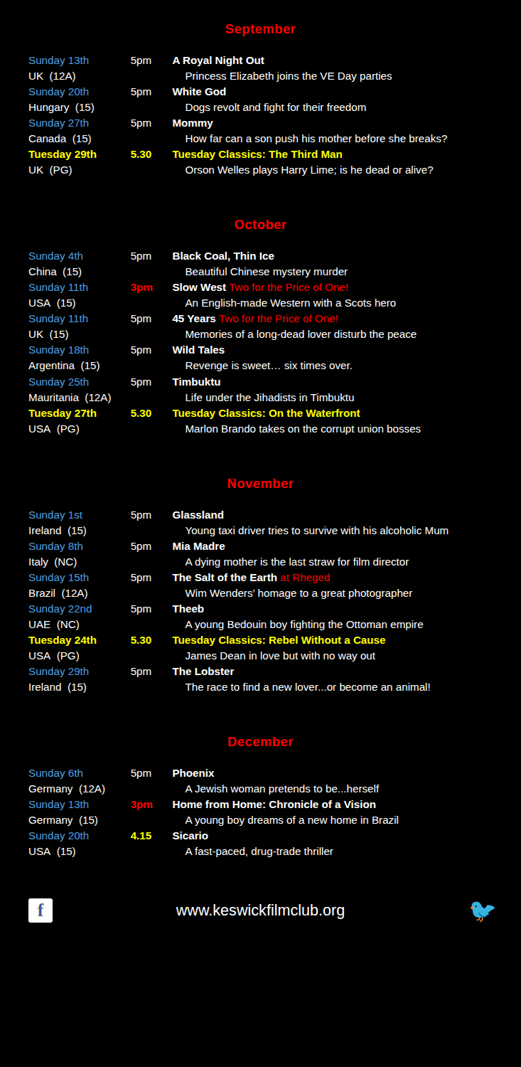September
| Sunday 13th | 5pm | A Royal Night Out |
| UK (12A) | | Princess Elizabeth joins the VE Day parties |
| Sunday 20th | 5pm | White God |
| Hungary (15) | | Dogs revolt and fight for their freedom |
| Sunday 27th | 5pm | Mommy |
| Canada (15) | | How far can a son push his mother before she breaks? |
| Tuesday 29th | 5.30 | Tuesday Classics: The Third Man |
| UK (PG) | | Orson Welles plays Harry Lime; is he dead or alive? |
October
| Sunday 4th | 5pm | Black Coal, Thin Ice |
| China (15) | | Beautiful Chinese mystery murder |
| Sunday 11th | 3pm | Slow West Two for the Price of One! |
| USA (15) | | An English-made Western with a Scots hero |
| Sunday 11th | 5pm | 45 Years Two for the Price of One! |
| UK (15) | | Memories of a long-dead lover disturb the peace |
| Sunday 18th | 5pm | Wild Tales |
| Argentina (15) | | Revenge is sweet… six times over. |
| Sunday 25th | 5pm | Timbuktu |
| Mauritania (12A) | | Life under the Jihadists in Timbuktu |
| Tuesday 27th | 5.30 | Tuesday Classics: On the Waterfront |
| USA (PG) | | Marlon Brando takes on the corrupt union bosses |
November
| Sunday 1st | 5pm | Glassland |
| Ireland (15) | | Young taxi driver tries to survive with his alcoholic Mum |
| Sunday 8th | 5pm | Mia Madre |
| Italy (NC) | | A dying mother is the last straw for film director |
| Sunday 15th | 5pm | The Salt of the Earth at Rheged |
| Brazil (12A) | | Wim Wenders’ homage to a great photographer |
| Sunday 22nd | 5pm | Theeb |
| UAE (NC) | | A young Bedouin boy fighting the Ottoman empire |
| Tuesday 24th | 5.30 | Tuesday Classics: Rebel Without a Cause |
| USA (PG) | | James Dean in love but with no way out |
| Sunday 29th | 5pm | The Lobster |
| Ireland (15) | | The race to find a new lover...or become an animal! |
December
| Sunday 6th | 5pm | Phoenix |
| Germany (12A) | | A Jewish woman pretends to be...herself |
| Sunday 13th | 3pm | Home from Home: Chronicle of a Vision |
| Germany (15) | | A young boy dreams of a new home in Brazil |
| Sunday 20th | 4.15 | Sicario |
| USA (15) | | A fast-paced, drug-trade thriller |
f www.keswickfilmclub.org 🐦